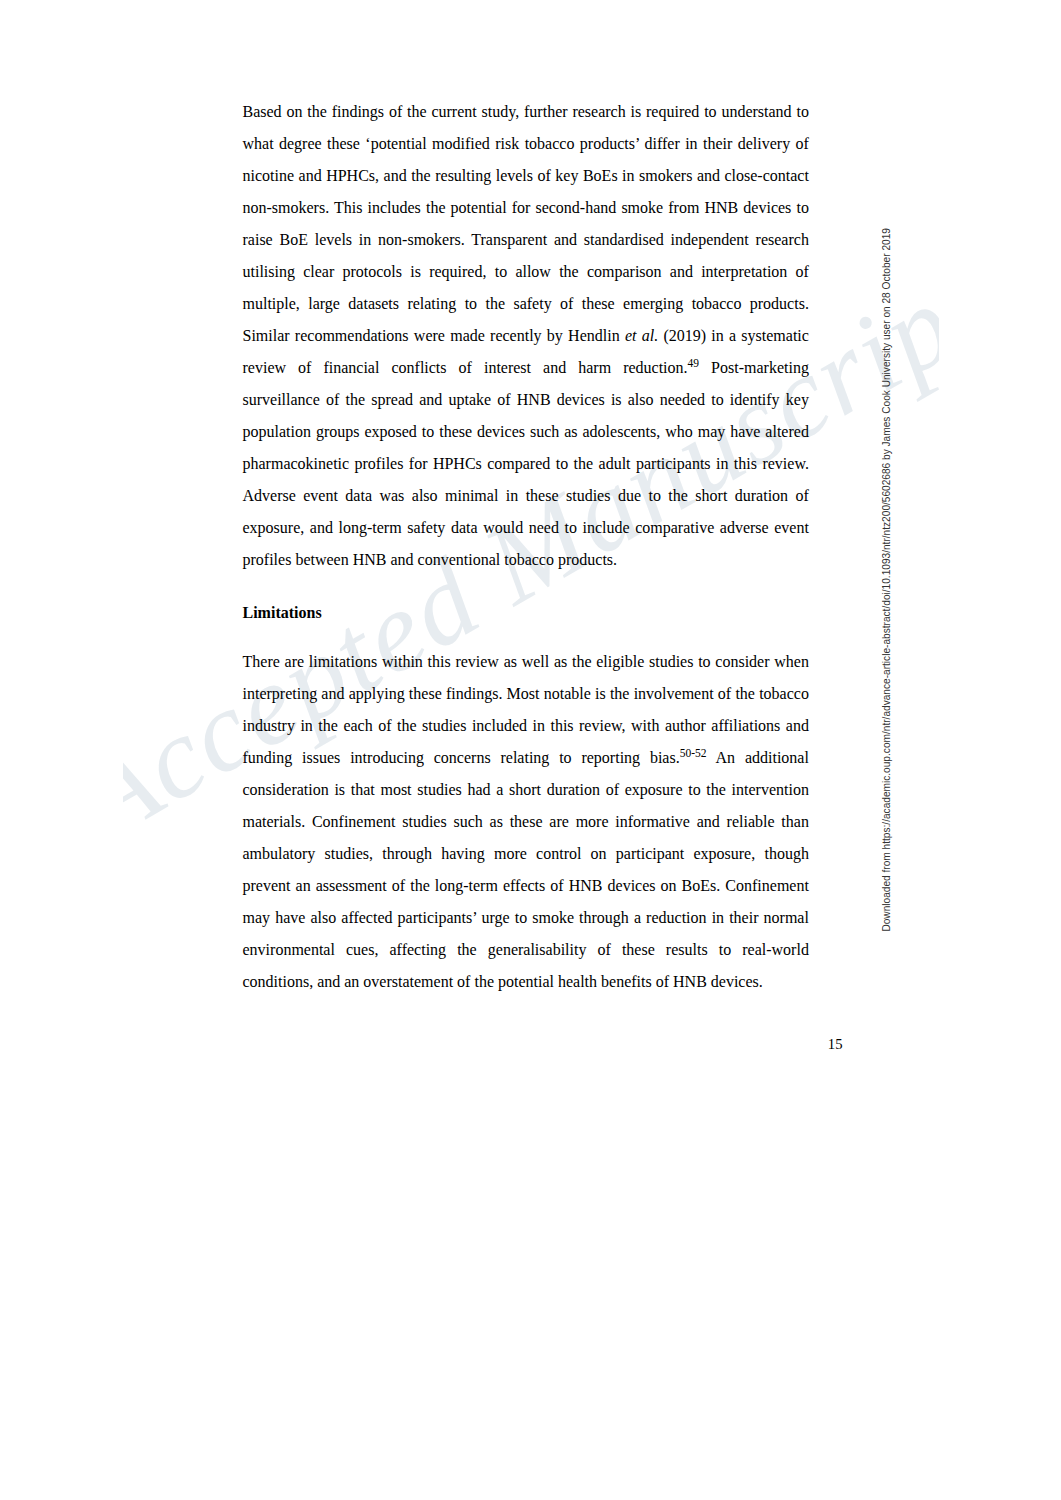Accepted Manuscript
Downloaded from https://academic.oup.com/ntr/advance-article-abstract/doi/10.1093/ntr/ntz200/5602686 by James Cook University user on 28 October 2019
Based on the findings of the current study, further research is required to understand to what degree these ‘potential modified risk tobacco products’ differ in their delivery of nicotine and HPHCs, and the resulting levels of key BoEs in smokers and close-contact non-smokers. This includes the potential for second-hand smoke from HNB devices to raise BoE levels in non-smokers. Transparent and standardised independent research utilising clear protocols is required, to allow the comparison and interpretation of multiple, large datasets relating to the safety of these emerging tobacco products. Similar recommendations were made recently by Hendlin et al. (2019) in a systematic review of financial conflicts of interest and harm reduction.49 Post-marketing surveillance of the spread and uptake of HNB devices is also needed to identify key population groups exposed to these devices such as adolescents, who may have altered pharmacokinetic profiles for HPHCs compared to the adult participants in this review. Adverse event data was also minimal in these studies due to the short duration of exposure, and long-term safety data would need to include comparative adverse event profiles between HNB and conventional tobacco products.
Limitations
There are limitations within this review as well as the eligible studies to consider when interpreting and applying these findings. Most notable is the involvement of the tobacco industry in the each of the studies included in this review, with author affiliations and funding issues introducing concerns relating to reporting bias.50-52 An additional consideration is that most studies had a short duration of exposure to the intervention materials. Confinement studies such as these are more informative and reliable than ambulatory studies, through having more control on participant exposure, though prevent an assessment of the long-term effects of HNB devices on BoEs. Confinement may have also affected participants’ urge to smoke through a reduction in their normal environmental cues, affecting the generalisability of these results to real-world conditions, and an overstatement of the potential health benefits of HNB devices.
15